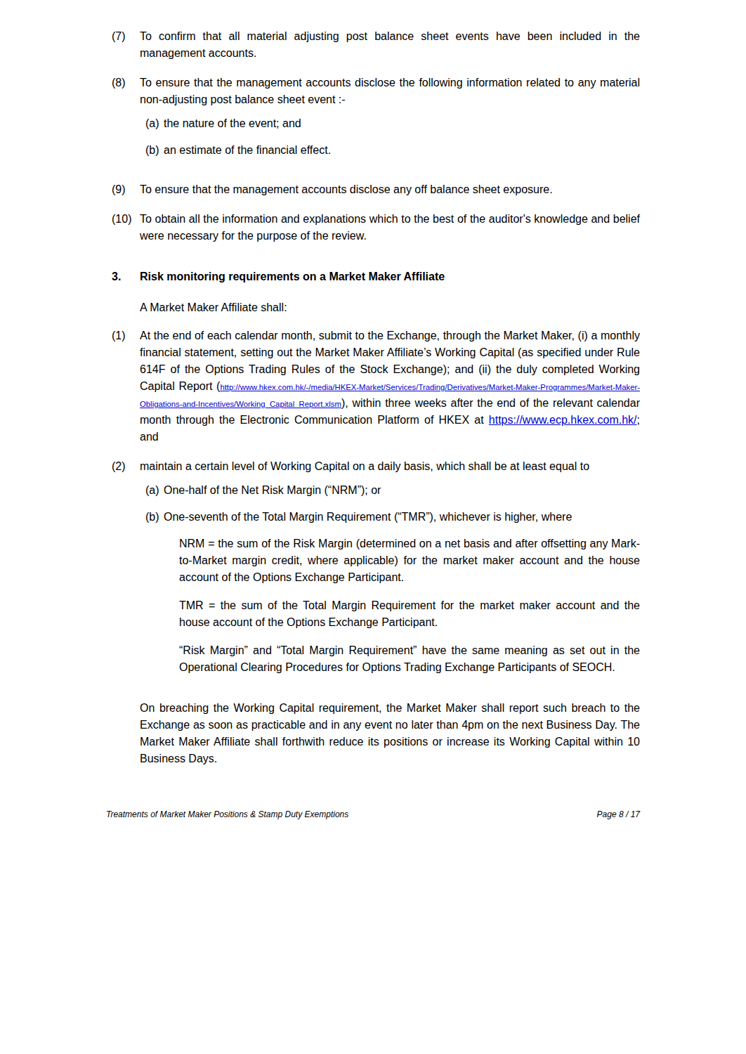(7) To confirm that all material adjusting post balance sheet events have been included in the management accounts.
(8) To ensure that the management accounts disclose the following information related to any material non-adjusting post balance sheet event :-
(a) the nature of the event; and
(b) an estimate of the financial effect.
(9) To ensure that the management accounts disclose any off balance sheet exposure.
(10) To obtain all the information and explanations which to the best of the auditor's knowledge and belief were necessary for the purpose of the review.
3. Risk monitoring requirements on a Market Maker Affiliate
A Market Maker Affiliate shall:
(1) At the end of each calendar month, submit to the Exchange, through the Market Maker, (i) a monthly financial statement, setting out the Market Maker Affiliate’s Working Capital (as specified under Rule 614F of the Options Trading Rules of the Stock Exchange); and (ii) the duly completed Working Capital Report (http://www.hkex.com.hk/-/media/HKEX-Market/Services/Trading/Derivatives/Market-Maker-Programmes/Market-Maker-Obligations-and-Incentives/Working_Capital_Report.xlsm), within three weeks after the end of the relevant calendar month through the Electronic Communication Platform of HKEX at https://www.ecp.hkex.com.hk/; and
(2) maintain a certain level of Working Capital on a daily basis, which shall be at least equal to
(a) One-half of the Net Risk Margin (“NRM”); or
(b) One-seventh of the Total Margin Requirement (“TMR”), whichever is higher, where
NRM = the sum of the Risk Margin (determined on a net basis and after offsetting any Mark-to-Market margin credit, where applicable) for the market maker account and the house account of the Options Exchange Participant.
TMR = the sum of the Total Margin Requirement for the market maker account and the house account of the Options Exchange Participant.
“Risk Margin” and “Total Margin Requirement” have the same meaning as set out in the Operational Clearing Procedures for Options Trading Exchange Participants of SEOCH.
On breaching the Working Capital requirement, the Market Maker shall report such breach to the Exchange as soon as practicable and in any event no later than 4pm on the next Business Day. The Market Maker Affiliate shall forthwith reduce its positions or increase its Working Capital within 10 Business Days.
Treatments of Market Maker Positions & Stamp Duty Exemptions Page 8 / 17